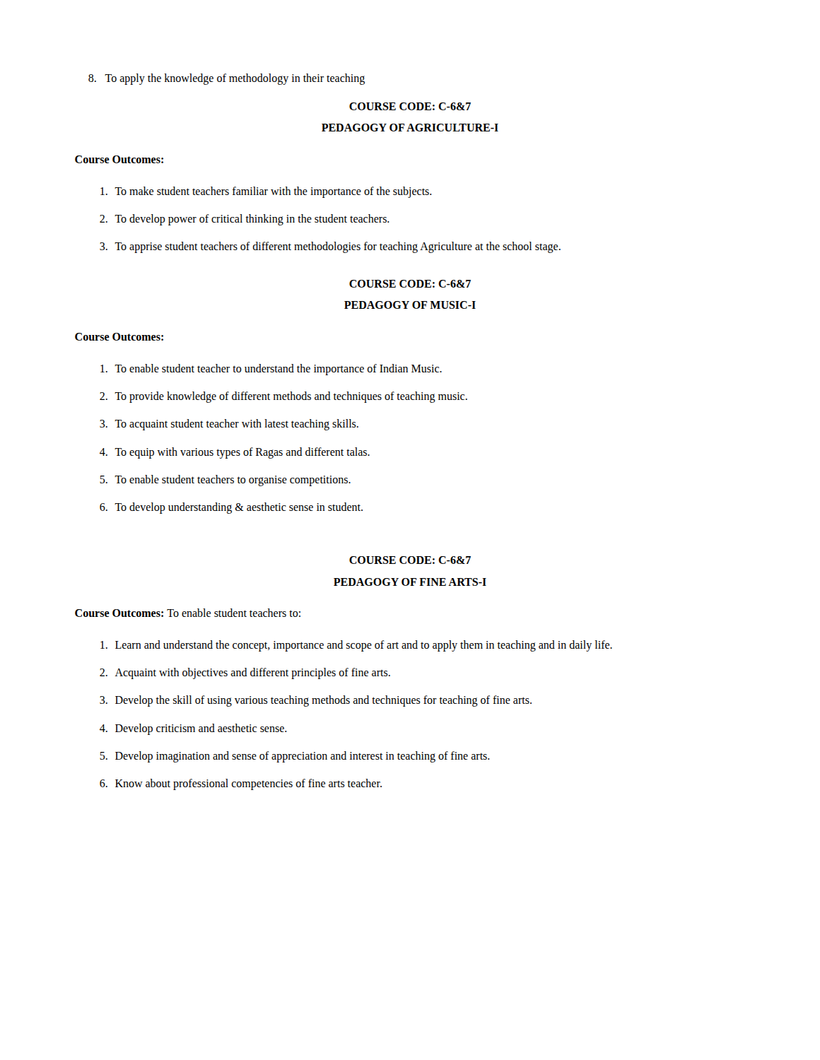8. To apply the knowledge of methodology in their teaching
COURSE CODE: C-6&7
PEDAGOGY OF AGRICULTURE-I
Course Outcomes:
To make student teachers familiar with the importance of the subjects.
To develop power of critical thinking in the student teachers.
To apprise student teachers of different methodologies for teaching Agriculture at the school stage.
COURSE CODE: C-6&7
PEDAGOGY OF MUSIC-I
Course Outcomes:
To enable student teacher to understand the importance of Indian Music.
To provide knowledge of different methods and techniques of teaching music.
To acquaint student teacher with latest teaching skills.
To equip with various types of Ragas and different talas.
To enable student teachers to organise competitions.
To develop understanding & aesthetic sense in student.
COURSE CODE: C-6&7
PEDAGOGY OF FINE ARTS-I
Course Outcomes: To enable student teachers to:
Learn and understand the concept, importance and scope of art and to apply them in teaching and in daily life.
Acquaint with objectives and different principles of fine arts.
Develop the skill of using various teaching methods and techniques for teaching of fine arts.
Develop criticism and aesthetic sense.
Develop imagination and sense of appreciation and interest in teaching of fine arts.
Know about professional competencies of fine arts teacher.